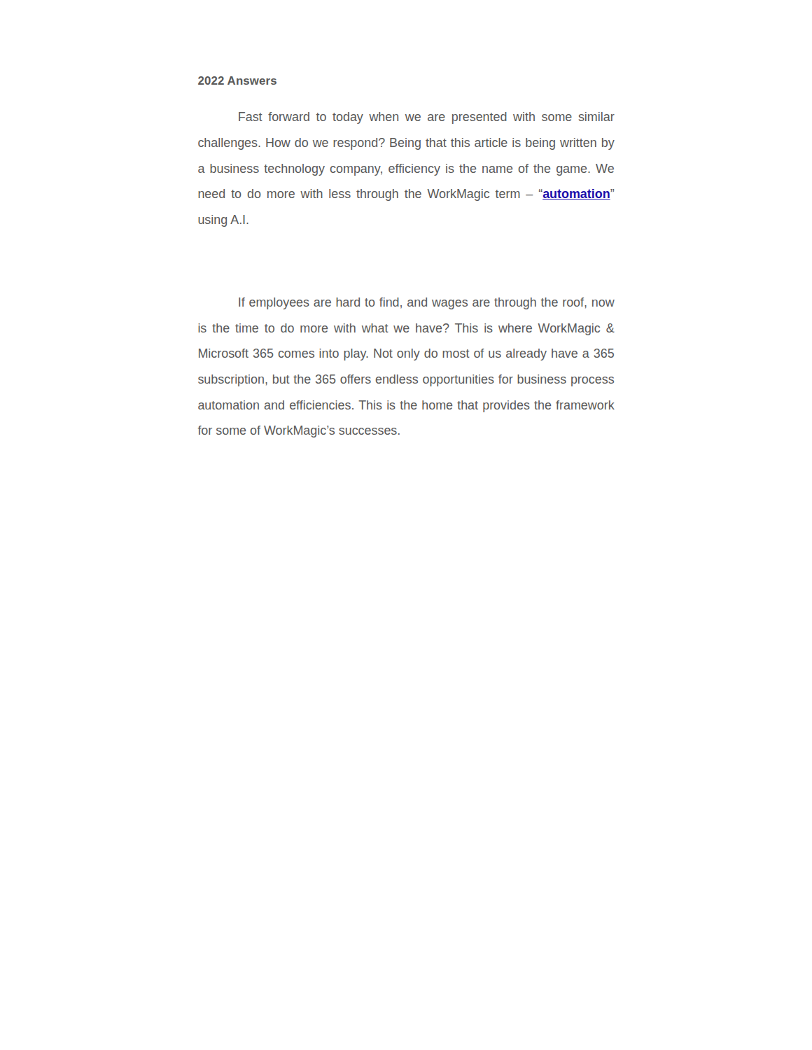2022 Answers
Fast forward to today when we are presented with some similar challenges. How do we respond? Being that this article is being written by a business technology company, efficiency is the name of the game. We need to do more with less through the WorkMagic term – “automation” using A.I.
If employees are hard to find, and wages are through the roof, now is the time to do more with what we have? This is where WorkMagic & Microsoft 365 comes into play. Not only do most of us already have a 365 subscription, but the 365 offers endless opportunities for business process automation and efficiencies. This is the home that provides the framework for some of WorkMagic’s successes.